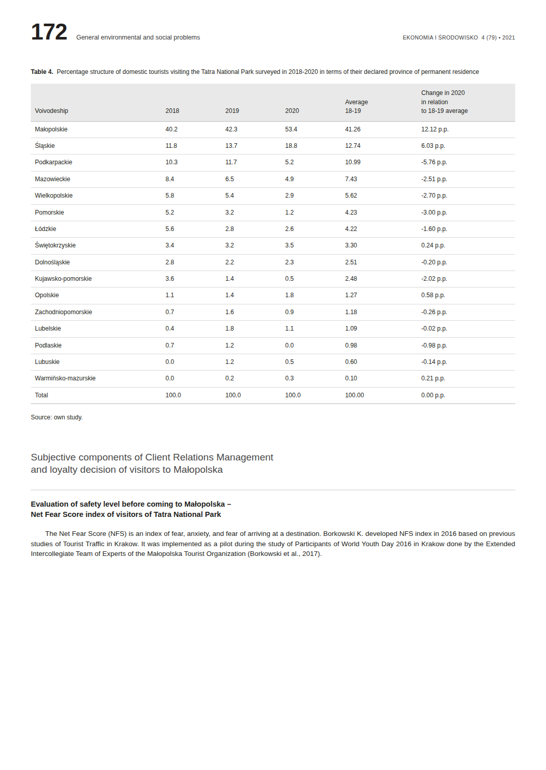172
General environmental and social problems
EKONOMIA I ŚRODOWISKO 4 (79) • 2021
Table 4. Percentage structure of domestic tourists visiting the Tatra National Park surveyed in 2018-2020 in terms of their declared province of permanent residence
| Voivodeship | 2018 | 2019 | 2020 | Average 18-19 | Change in 2020 in relation to 18-19 average |
| --- | --- | --- | --- | --- | --- |
| Małopolskie | 40.2 | 42.3 | 53.4 | 41.26 | 12.12 p.p. |
| Śląskie | 11.8 | 13.7 | 18.8 | 12.74 | 6.03 p.p. |
| Podkarpackie | 10.3 | 11.7 | 5.2 | 10.99 | -5.76 p.p. |
| Mazowieckie | 8.4 | 6.5 | 4.9 | 7.43 | -2.51 p.p. |
| Wielkopolskie | 5.8 | 5.4 | 2.9 | 5.62 | -2.70 p.p. |
| Pomorskie | 5.2 | 3.2 | 1.2 | 4.23 | -3.00 p.p. |
| Łódzkie | 5.6 | 2.8 | 2.6 | 4.22 | -1.60 p.p. |
| Świętokrzyskie | 3.4 | 3.2 | 3.5 | 3.30 | 0.24 p.p. |
| Dolnośląskie | 2.8 | 2.2 | 2.3 | 2.51 | -0.20 p.p. |
| Kujawsko-pomorskie | 3.6 | 1.4 | 0.5 | 2.48 | -2.02 p.p. |
| Opolskie | 1.1 | 1.4 | 1.8 | 1.27 | 0.58 p.p. |
| Zachodniopomorskie | 0.7 | 1.6 | 0.9 | 1.18 | -0.26 p.p. |
| Lubelskie | 0.4 | 1.8 | 1.1 | 1.09 | -0.02 p.p. |
| Podlaskie | 0.7 | 1.2 | 0.0 | 0.98 | -0.98 p.p. |
| Lubuskie | 0.0 | 1.2 | 0.5 | 0.60 | -0.14 p.p. |
| Warmińsko-mazurskie | 0.0 | 0.2 | 0.3 | 0.10 | 0.21 p.p. |
| Total | 100.0 | 100.0 | 100.0 | 100.00 | 0.00 p.p. |
Source: own study.
Subjective components of Client Relations Management
and loyalty decision of visitors to Małopolska
Evaluation of safety level before coming to Małopolska –
Net Fear Score index of visitors of Tatra National Park
The Net Fear Score (NFS) is an index of fear, anxiety, and fear of arriving at a destination. Borkowski K. developed NFS index in 2016 based on previous studies of Tourist Traffic in Krakow. It was implemented as a pilot during the study of Participants of World Youth Day 2016 in Krakow done by the Extended Intercollegiate Team of Experts of the Małopolska Tourist Organization (Borkowski et al., 2017).